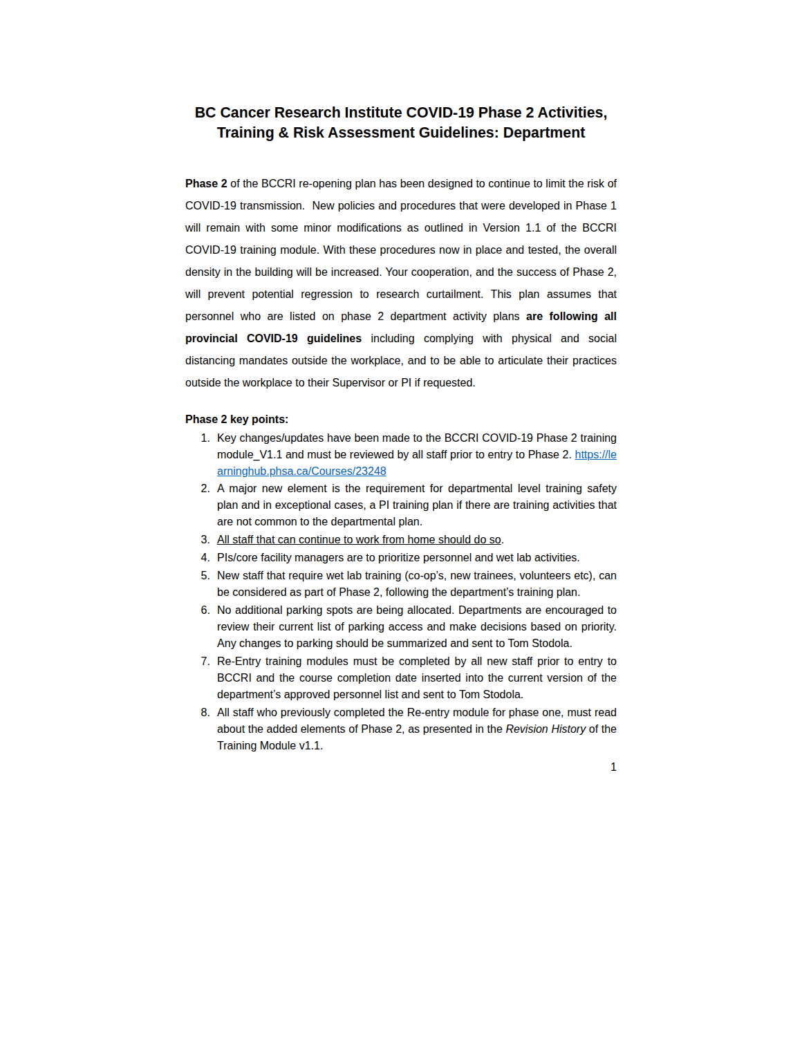BC Cancer Research Institute COVID-19 Phase 2 Activities,
Training & Risk Assessment Guidelines: Department
Phase 2 of the BCCRI re-opening plan has been designed to continue to limit the risk of COVID-19 transmission. New policies and procedures that were developed in Phase 1 will remain with some minor modifications as outlined in Version 1.1 of the BCCRI COVID-19 training module. With these procedures now in place and tested, the overall density in the building will be increased. Your cooperation, and the success of Phase 2, will prevent potential regression to research curtailment. This plan assumes that personnel who are listed on phase 2 department activity plans are following all provincial COVID-19 guidelines including complying with physical and social distancing mandates outside the workplace, and to be able to articulate their practices outside the workplace to their Supervisor or PI if requested.
Phase 2 key points:
Key changes/updates have been made to the BCCRI COVID-19 Phase 2 training module_V1.1 and must be reviewed by all staff prior to entry to Phase 2. https://learninghub.phsa.ca/Courses/23248
A major new element is the requirement for departmental level training safety plan and in exceptional cases, a PI training plan if there are training activities that are not common to the departmental plan.
All staff that can continue to work from home should do so.
PIs/core facility managers are to prioritize personnel and wet lab activities.
New staff that require wet lab training (co-op’s, new trainees, volunteers etc), can be considered as part of Phase 2, following the department’s training plan.
No additional parking spots are being allocated. Departments are encouraged to review their current list of parking access and make decisions based on priority. Any changes to parking should be summarized and sent to Tom Stodola.
Re-Entry training modules must be completed by all new staff prior to entry to BCCRI and the course completion date inserted into the current version of the department’s approved personnel list and sent to Tom Stodola.
All staff who previously completed the Re-entry module for phase one, must read about the added elements of Phase 2, as presented in the Revision History of the Training Module v1.1.
1